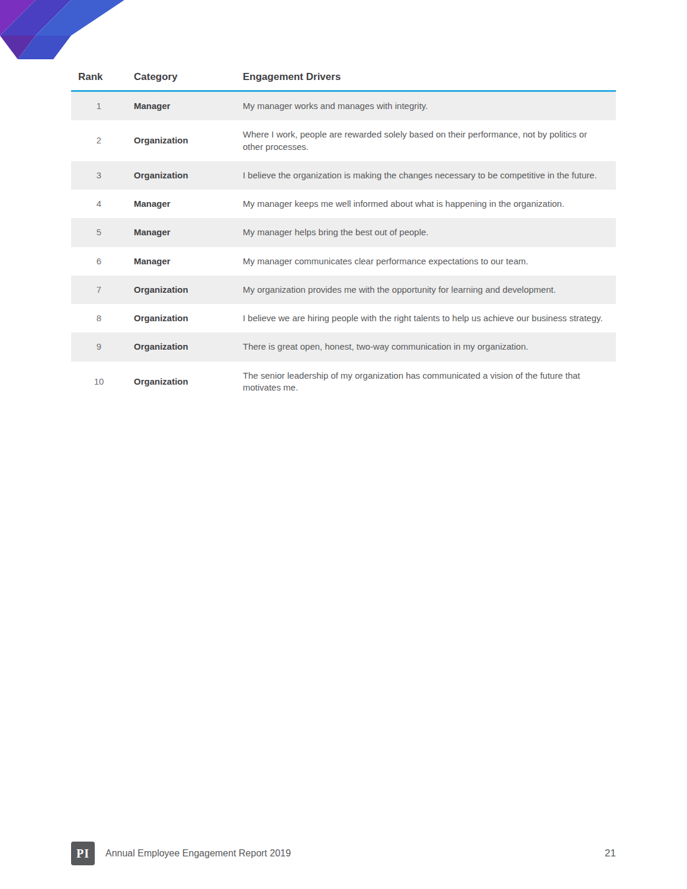| Rank | Category | Engagement Drivers |
| --- | --- | --- |
| 1 | Manager | My manager works and manages with integrity. |
| 2 | Organization | Where I work, people are rewarded solely based on their performance, not by politics or other processes. |
| 3 | Organization | I believe the organization is making the changes necessary to be competitive in the future. |
| 4 | Manager | My manager keeps me well informed about what is happening in the organization. |
| 5 | Manager | My manager helps bring the best out of people. |
| 6 | Manager | My manager communicates clear performance expectations to our team. |
| 7 | Organization | My organization provides me with the opportunity for learning and development. |
| 8 | Organization | I believe we are hiring people with the right talents to help us achieve our business strategy. |
| 9 | Organization | There is great open, honest, two-way communication in my organization. |
| 10 | Organization | The senior leadership of my organization has communicated a vision of the future that motivates me. |
PI
Annual Employee Engagement Report 2019
21